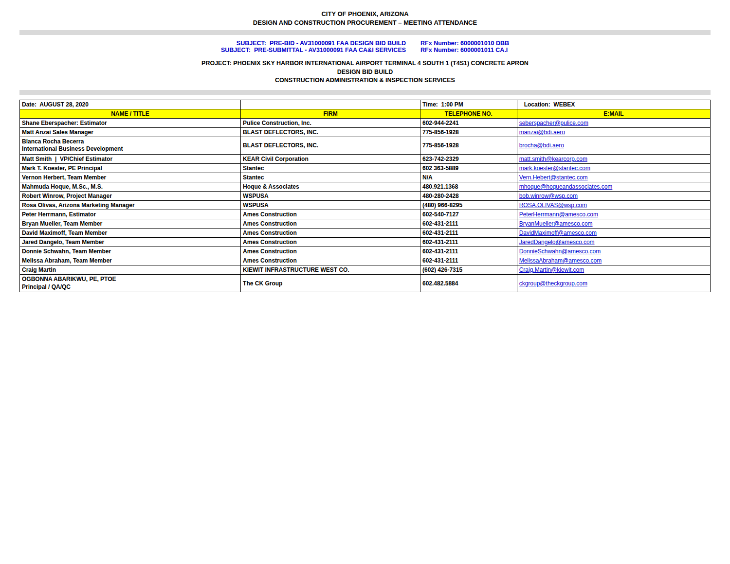CITY OF PHOENIX, ARIZONA
DESIGN AND CONSTRUCTION PROCUREMENT – MEETING ATTENDANCE
SUBJECT: PRE-BID - AV31000091 FAA DESIGN BID BUILD
SUBJECT: PRE-SUBMITTAL - AV31000091 FAA CA&I SERVICES
RFx Number: 6000001010 DBB
RFx Number: 6000001011 CA.I
PROJECT: PHOENIX SKY HARBOR INTERNATIONAL AIRPORT TERMINAL 4 SOUTH 1 (T4S1) CONCRETE APRON
DESIGN BID BUILD
CONSTRUCTION ADMINISTRATION & INSPECTION SERVICES
| Date: AUGUST 28, 2020 | | Time: 1:00 PM | Location: WEBEX |
| NAME / TITLE | FIRM | TELEPHONE NO. | E:MAIL |
| Shane Eberspacher: Estimator | Pulice Construction, Inc. | 602-944-2241 | seberspacher@pulice.com |
| Matt Anzai Sales Manager | BLAST DEFLECTORS, INC. | 775-856-1928 | manzai@bdi.aero |
| Blanca Rocha Becerra International Business Development | BLAST DEFLECTORS, INC. | 775-856-1928 | brocha@bdi.aero |
| Matt Smith / VP/Chief Estimator | KEAR Civil Corporation | 623-742-2329 | matt.smith@kearcorp.com |
| Mark T. Koester, PE Principal | Stantec | 602 363-5889 | mark.koester@stantec.com |
| Vernon Herbert, Team Member | Stantec | N/A | Vern.Hebert@stantec.com |
| Mahmuda Hoque, M.Sc., M.S. | Hoque & Associates | 480.921.1368 | mhoque@hoqueandassociates.com |
| Robert Winrow, Project Manager | WSPUSA | 480-280-2428 | bob.winrow@wsp.com |
| Rosa Olivas, Arizona Marketing Manager | WSPUSA | (480) 966-8295 | ROSA.OLIVAS@wsp.com |
| Peter Herrmann, Estimator | Ames Construction | 602-540-7127 | PeterHerrmann@amesco.com |
| Bryan Mueller, Team Member | Ames Construction | 602-431-2111 | BryanMueller@amesco.com |
| David Maximoff, Team Member | Ames Construction | 602-431-2111 | DavidMaximoff@amesco.com |
| Jared Dangelo, Team Member | Ames Construction | 602-431-2111 | JaredDangelo@amesco.com |
| Donnie Schwahn, Team Member | Ames Construction | 602-431-2111 | DonnieSchwahn@amesco.com |
| Melissa Abraham, Team Member | Ames Construction | 602-431-2111 | MelissaAbraham@amesco.com |
| Craig Martin | KIEWIT INFRASTRUCTURE WEST CO. | (602) 426-7315 | Craig.Martin@kiewit.com |
| OGBONNA ABARIKWU, PE, PTOE Principal / QA/QC | The CK Group | 602.482.5884 | ckgroup@theckgroup.com |